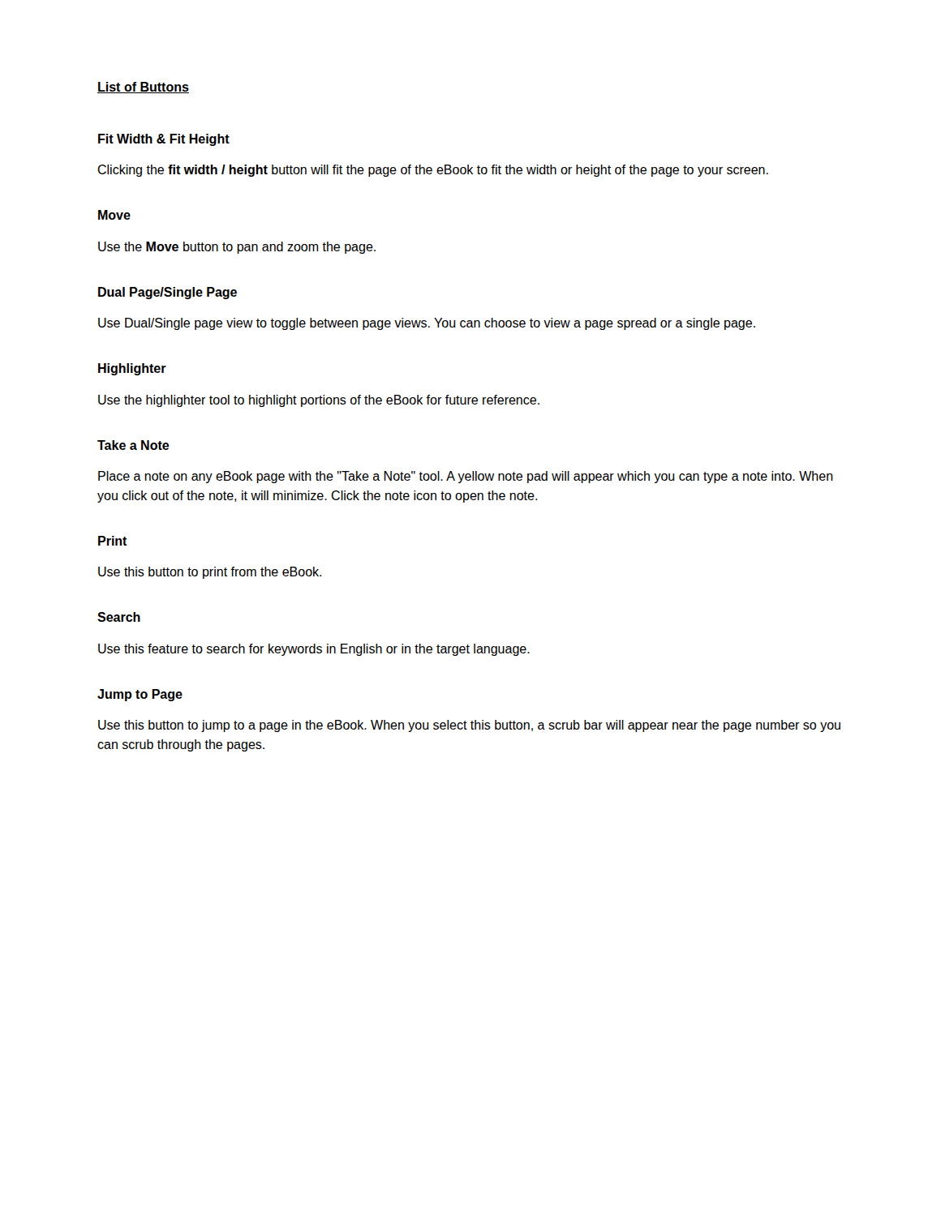List of Buttons
Fit Width & Fit Height
Clicking the fit width / height button will fit the page of the eBook to fit the width or height of the page to your screen.
Move
Use the Move button to pan and zoom the page.
Dual Page/Single Page
Use Dual/Single page view to toggle between page views. You can choose to view a page spread or a single page.
Highlighter
Use the highlighter tool to highlight portions of the eBook for future reference.
Take a Note
Place a note on any eBook page with the "Take a Note" tool. A yellow note pad will appear which you can type a note into. When you click out of the note, it will minimize. Click the note icon to open the note.
Print
Use this button to print from the eBook.
Search
Use this feature to search for keywords in English or in the target language.
Jump to Page
Use this button to jump to a page in the eBook. When you select this button, a scrub bar will appear near the page number so you can scrub through the pages.